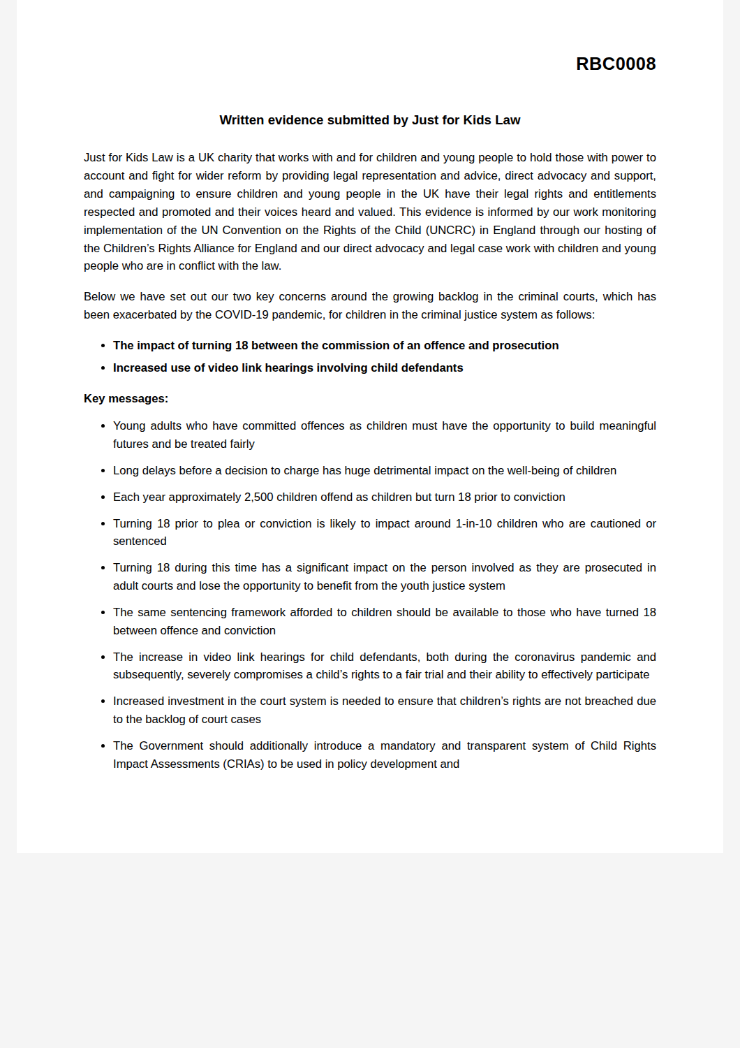RBC0008
Written evidence submitted by Just for Kids Law
Just for Kids Law is a UK charity that works with and for children and young people to hold those with power to account and fight for wider reform by providing legal representation and advice, direct advocacy and support, and campaigning to ensure children and young people in the UK have their legal rights and entitlements respected and promoted and their voices heard and valued. This evidence is informed by our work monitoring implementation of the UN Convention on the Rights of the Child (UNCRC) in England through our hosting of the Children’s Rights Alliance for England and our direct advocacy and legal case work with children and young people who are in conflict with the law.
Below we have set out our two key concerns around the growing backlog in the criminal courts, which has been exacerbated by the COVID-19 pandemic, for children in the criminal justice system as follows:
The impact of turning 18 between the commission of an offence and prosecution
Increased use of video link hearings involving child defendants
Key messages:
Young adults who have committed offences as children must have the opportunity to build meaningful futures and be treated fairly
Long delays before a decision to charge has huge detrimental impact on the well-being of children
Each year approximately 2,500 children offend as children but turn 18 prior to conviction
Turning 18 prior to plea or conviction is likely to impact around 1-in-10 children who are cautioned or sentenced
Turning 18 during this time has a significant impact on the person involved as they are prosecuted in adult courts and lose the opportunity to benefit from the youth justice system
The same sentencing framework afforded to children should be available to those who have turned 18 between offence and conviction
The increase in video link hearings for child defendants, both during the coronavirus pandemic and subsequently, severely compromises a child’s rights to a fair trial and their ability to effectively participate
Increased investment in the court system is needed to ensure that children’s rights are not breached due to the backlog of court cases
The Government should additionally introduce a mandatory and transparent system of Child Rights Impact Assessments (CRIAs) to be used in policy development and